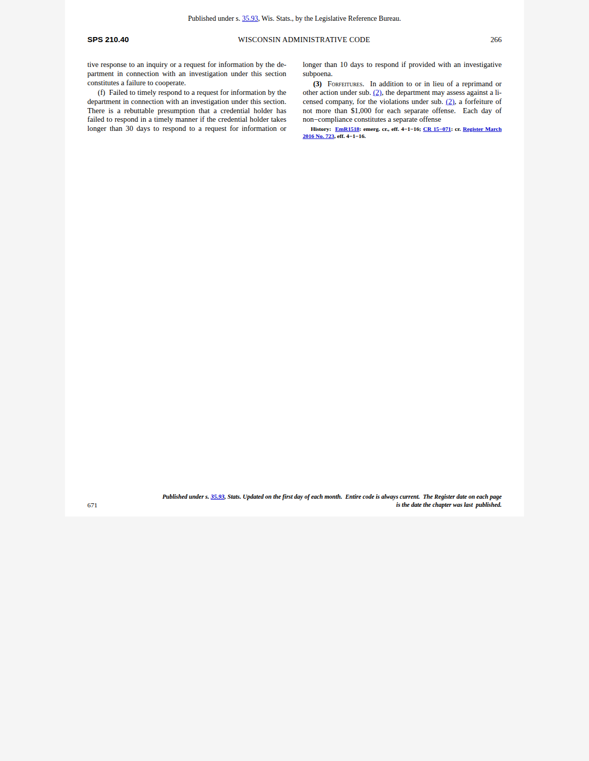Published under s. 35.93, Wis. Stats., by the Legislative Reference Bureau.
SPS 210.40 WISCONSIN ADMINISTRATIVE CODE 266
tive response to an inquiry or a request for information by the department in connection with an investigation under this section constitutes a failure to cooperate.
(f) Failed to timely respond to a request for information by the department in connection with an investigation under this section. There is a rebuttable presumption that a credential holder has failed to respond in a timely manner if the credential holder takes longer than 30 days to respond to a request for information or longer than 10 days to respond if provided with an investigative subpoena.
(3) Forfeitures. In addition to or in lieu of a reprimand or other action under sub. (2), the department may assess against a licensed company, for the violations under sub. (2), a forfeiture of not more than $1,000 for each separate offense. Each day of non−compliance constitutes a separate offense
History: EmR1518: emerg. cr., eff. 4−1−16; CR 15−071: cr. Register March 2016 No. 723, eff. 4−1−16.
671 Published under s. 35.93, Stats. Updated on the first day of each month. Entire code is always current. The Register date on each page
is the date the chapter was last published.